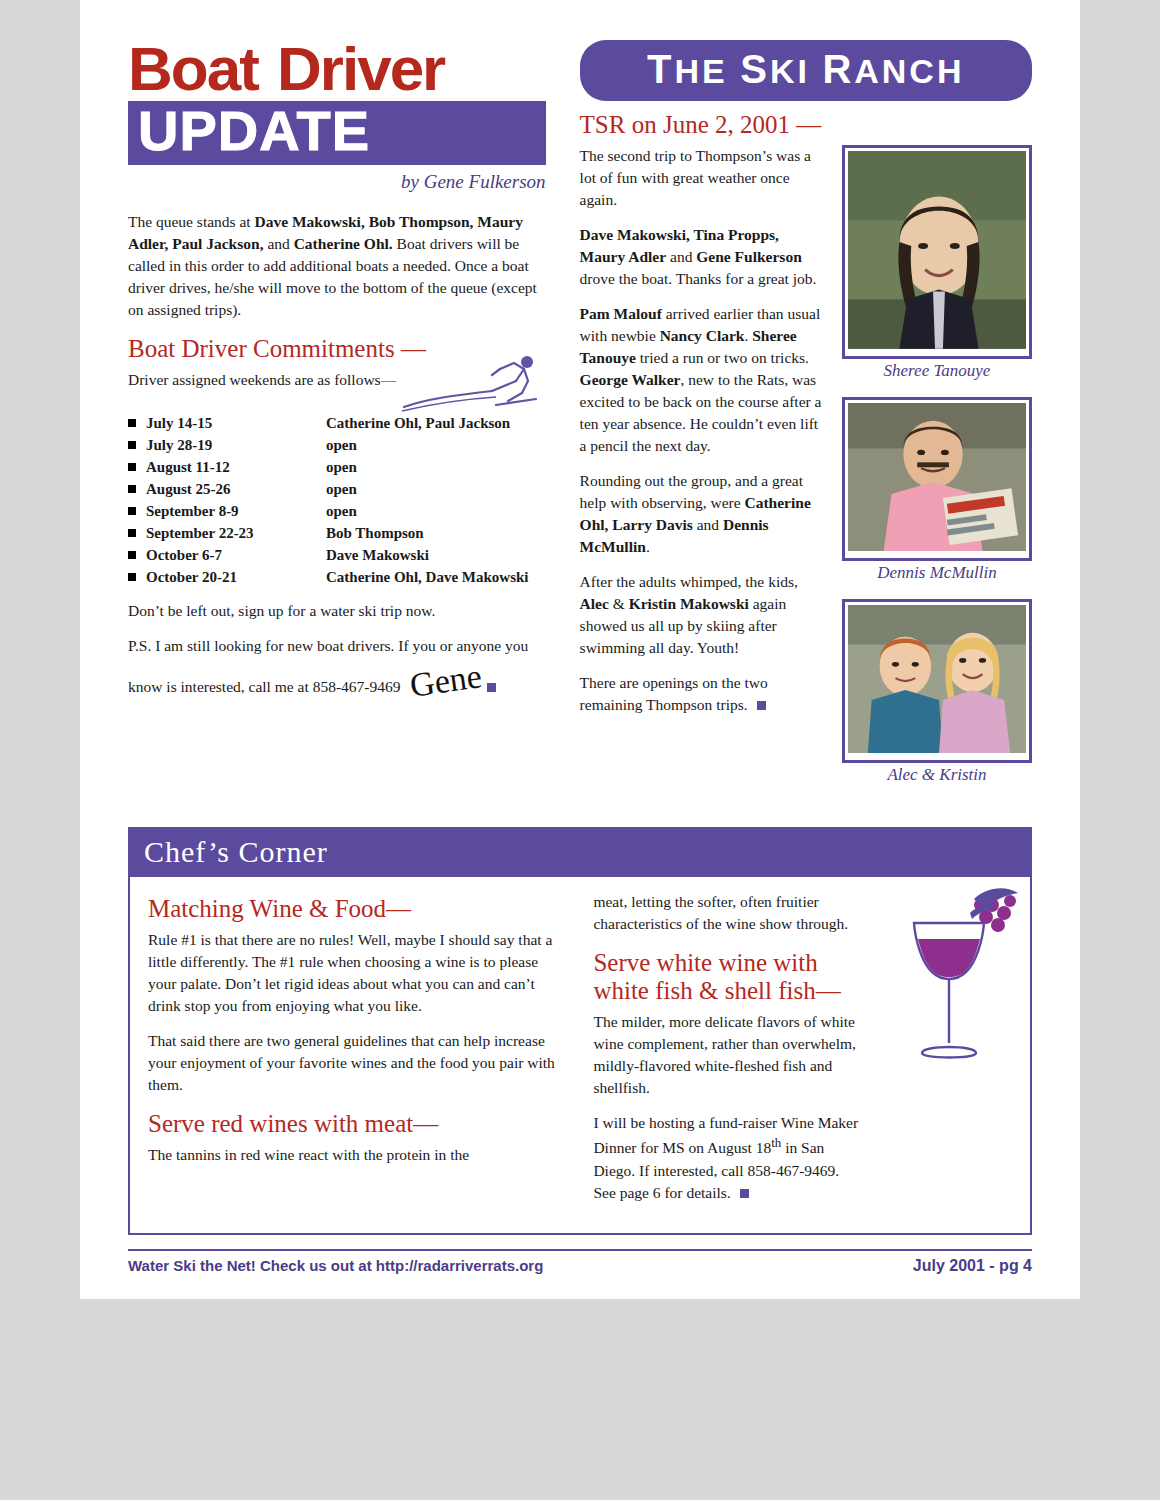Boat Driver
UPDATE
by Gene Fulkerson
The queue stands at Dave Makowski, Bob Thompson, Maury Adler, Paul Jackson, and Catherine Ohl. Boat drivers will be called in this order to add additional boats a needed. Once a boat driver drives, he/she will move to the bottom of the queue (except on assigned trips).
Boat Driver Commitments —
Driver assigned weekends are as follows—
July 14-15 Catherine Ohl, Paul Jackson
July 28-19 open
August 11-12 open
August 25-26 open
September 8-9 open
September 22-23 Bob Thompson
October 6-7 Dave Makowski
October 20-21 Catherine Ohl, Dave Makowski
Don’t be left out, sign up for a water ski trip now.
P.S. I am still looking for new boat drivers. If you or anyone you know is interested, call me at 858-467-9469 Gene
The Ski Ranch
TSR on June 2, 2001 —
The second trip to Thompson’s was a lot of fun with great weather once again.
Dave Makowski, Tina Propps, Maury Adler and Gene Fulkerson drove the boat. Thanks for a great job.
Pam Malouf arrived earlier than usual with newbie Nancy Clark. Sheree Tanouye tried a run or two on tricks. George Walker, new to the Rats, was excited to be back on the course after a ten year absence. He couldn’t even lift a pencil the next day.
Rounding out the group, and a great help with observing, were Catherine Ohl, Larry Davis and Dennis McMullin.
After the adults whimped, the kids, Alec & Kristin Makowski again showed us all up by skiing after swimming all day. Youth!
There are openings on the two remaining Thompson trips.
Sheree Tanouye
Dennis McMullin
Alec & Kristin
Chef’s Corner
Matching Wine & Food—
Rule #1 is that there are no rules! Well, maybe I should say that a little differently. The #1 rule when choosing a wine is to please your palate. Don’t let rigid ideas about what you can and can’t drink stop you from enjoying what you like.
That said there are two general guidelines that can help increase your enjoyment of your favorite wines and the food you pair with them.
Serve red wines with meat—
The tannins in red wine react with the protein in the
meat, letting the softer, often fruitier characteristics of the wine show through.
Serve white wine with white fish & shell fish—
The milder, more delicate flavors of white wine complement, rather than overwhelm, mildly-flavored white-fleshed fish and shellfish.
I will be hosting a fund-raiser Wine Maker Dinner for MS on August 18th in San Diego. If interested, call 858-467-9469. See page 6 for details.
Water Ski the Net! Check us out at http://radarriverrats.org
July 2001 - pg 4